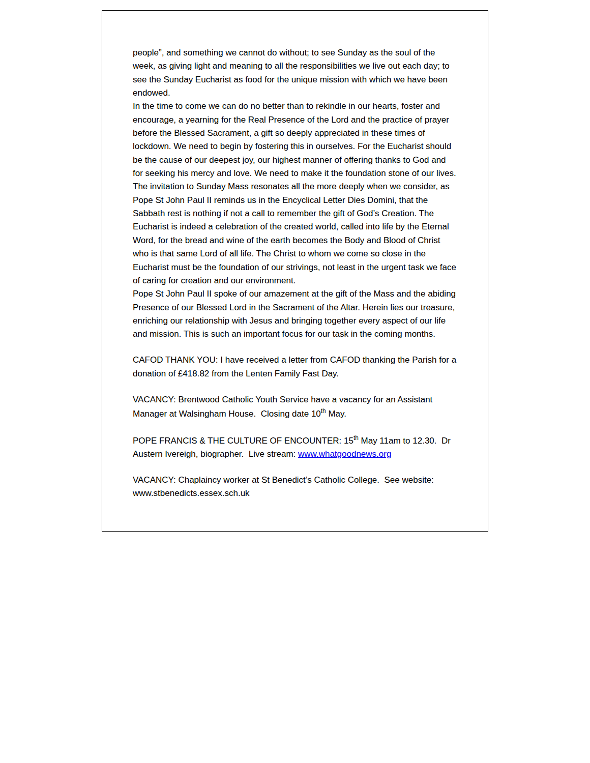people”, and something we cannot do without; to see Sunday as the soul of the week, as giving light and meaning to all the responsibilities we live out each day; to see the Sunday Eucharist as food for the unique mission with which we have been endowed.
In the time to come we can do no better than to rekindle in our hearts, foster and encourage, a yearning for the Real Presence of the Lord and the practice of prayer before the Blessed Sacrament, a gift so deeply appreciated in these times of lockdown. We need to begin by fostering this in ourselves. For the Eucharist should be the cause of our deepest joy, our highest manner of offering thanks to God and for seeking his mercy and love. We need to make it the foundation stone of our lives.
The invitation to Sunday Mass resonates all the more deeply when we consider, as Pope St John Paul II reminds us in the Encyclical Letter Dies Domini, that the Sabbath rest is nothing if not a call to remember the gift of God’s Creation. The Eucharist is indeed a celebration of the created world, called into life by the Eternal Word, for the bread and wine of the earth becomes the Body and Blood of Christ who is that same Lord of all life. The Christ to whom we come so close in the Eucharist must be the foundation of our strivings, not least in the urgent task we face of caring for creation and our environment.
Pope St John Paul II spoke of our amazement at the gift of the Mass and the abiding Presence of our Blessed Lord in the Sacrament of the Altar. Herein lies our treasure, enriching our relationship with Jesus and bringing together every aspect of our life and mission. This is such an important focus for our task in the coming months.
CAFOD THANK YOU: I have received a letter from CAFOD thanking the Parish for a donation of £418.82 from the Lenten Family Fast Day.
VACANCY: Brentwood Catholic Youth Service have a vacancy for an Assistant Manager at Walsingham House. Closing date 10th May.
POPE FRANCIS & THE CULTURE OF ENCOUNTER: 15th May 11am to 12.30. Dr Austern Ivereigh, biographer. Live stream: www.whatgoodnews.org
VACANCY: Chaplaincy worker at St Benedict’s Catholic College. See website: www.stbenedicts.essex.sch.uk